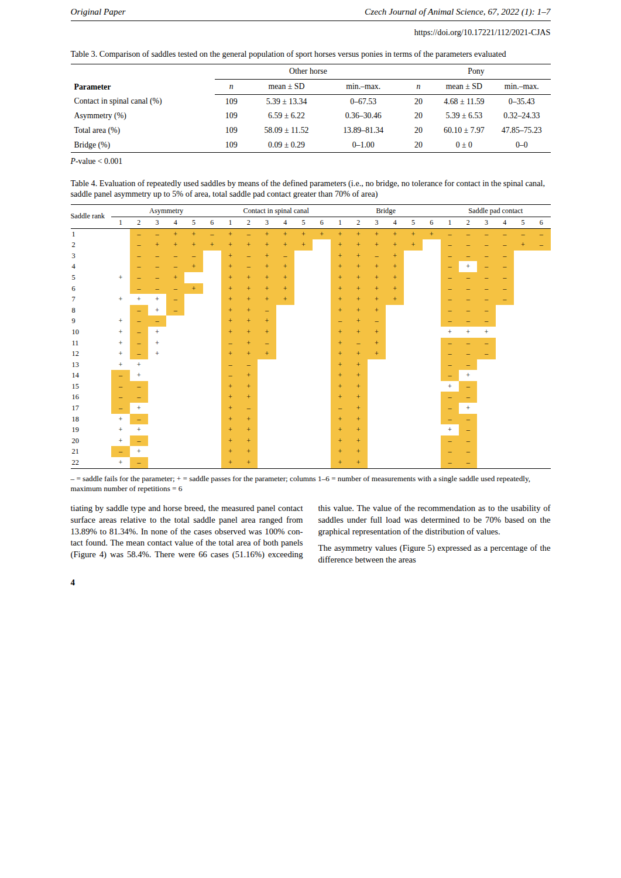Original Paper
Czech Journal of Animal Science, 67, 2022 (1): 1–7
https://doi.org/10.17221/112/2021-CJAS
Table 3. Comparison of saddles tested on the general population of sport horses versus ponies in terms of the parameters evaluated
| Parameter | Other horse | Pony |
| --- | --- | --- |
| n | mean ± SD | min.–max. | n | mean ± SD | min.–max. |
| Contact in spinal canal (%) | 109 | 5.39 ± 13.34 | 0–67.53 | 20 | 4.68 ± 11.59 | 0–35.43 |
| Asymmetry (%) | 109 | 6.59 ± 6.22 | 0.36–30.46 | 20 | 5.39 ± 6.53 | 0.32–24.33 |
| Total area (%) | 109 | 58.09 ± 11.52 | 13.89–81.34 | 20 | 60.10 ± 7.97 | 47.85–75.23 |
| Bridge (%) | 109 | 0.09 ± 0.29 | 0–1.00 | 20 | 0 ± 0 | 0–0 |
P-value < 0.001
Table 4. Evaluation of repeatedly used saddles by means of the defined parameters (i.e., no bridge, no tolerance for contact in the spinal canal, saddle panel asymmetry up to 5% of area, total saddle pad contact greater than 70% of area)
| Saddle rank | Asymmetry | Contact in spinal canal | Bridge | Saddle pad contact |
| --- | --- | --- | --- | --- |
| 1 | 2 | 3 | 4 | 5 | 6 | 1 | 2 | 3 | 4 | 5 | 6 | 1 | 2 | 3 | 4 | 5 | 6 | 1 | 2 | 3 | 4 | 5 | 6 |
| 1 | | – | – | + | + | – | + | – | + | + | + | + | + | + | + | + | + | + | – | – | – | – | – | – |
| 2 | | – | + | + | + | + | + | + | + | + | + | | + | + | + | + | + | | – | – | – | – | + | – |
| 3 | | – | – | – | – | | + | – | + | – | | | + | + | – | + | | | – | – | – | – | | |
| 4 | | – | – | – | + | | + | – | + | + | | | + | + | + | + | | | – | + | – | – | | |
| 5 | + | – | – | + | | | + | + | + | + | | | + | + | + | + | | | – | – | – | – | | |
| 6 | | – | – | – | + | | + | + | + | + | | | + | + | + | + | | | – | – | – | – | | |
| 7 | + | + | + | – | | | + | + | + | + | | | + | + | + | + | | | – | – | – | – | | |
| 8 | | – | + | – | | | + | + | – | | | | + | + | + | | | | – | – | – | | | |
| 9 | + | – | – | | | | + | + | + | | | | – | + | – | | | | – | – | – | | | |
| 10 | + | – | + | | | | + | + | + | | | | + | + | + | | | | + | + | + | | | |
| 11 | + | – | + | | | | – | + | – | | | | + | – | + | | | | – | – | – | | | |
| 12 | + | – | + | | | | + | + | + | | | | + | + | + | | | | – | – | – | | | |
| 13 | + | + | | | | | – | – | | | | | + | + | | | | | – | – | | | | |
| 14 | – | + | | | | | – | + | | | | | + | + | | | | | – | + | | | | |
| 15 | – | – | | | | | + | + | | | | | + | + | | | | | + | – | | | | |
| 16 | – | – | | | | | + | + | | | | | + | + | | | | | – | – | | | | |
| 17 | – | + | | | | | + | – | | | | | – | + | | | | | – | + | | | | |
| 18 | + | – | | | | | + | + | | | | | + | + | | | | | – | – | | | | |
| 19 | + | + | | | | | + | + | | | | | + | + | | | | | + | – | | | | |
| 20 | + | – | | | | | + | + | | | | | + | + | | | | | – | – | | | | |
| 21 | – | + | | | | | + | + | | | | | + | + | | | | | – | – | | | | |
| 22 | + | – | | | | | + | + | | | | | + | + | | | | | – | – | | | | |
– = saddle fails for the parameter; + = saddle passes for the parameter; columns 1–6 = number of measurements with a single saddle used repeatedly, maximum number of repetitions = 6
tiating by saddle type and horse breed, the measured panel contact surface areas relative to the total saddle panel area ranged from 13.89% to 81.34%. In none of the cases observed was 100% contact found. The mean contact value of the total area of both panels (Figure 4) was 58.4%. There were 66 cases (51.16%) exceeding this value. The value of the recommendation as to the usability of saddles under full load was determined to be 70% based on the graphical representation of the distribution of values.
The asymmetry values (Figure 5) expressed as a percentage of the difference between the areas
4